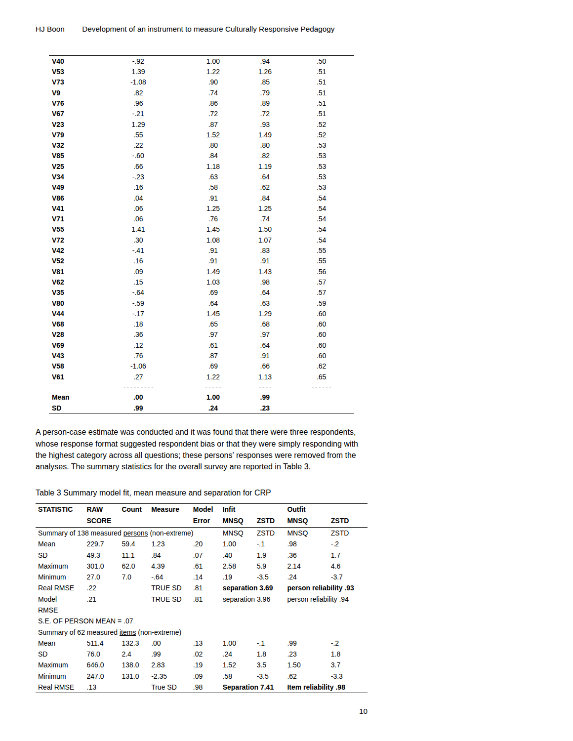HJ Boon Development of an instrument to measure Culturally Responsive Pedagogy
| V40 | -.92 | 1.00 | .94 | .50 |
| V53 | 1.39 | 1.22 | 1.26 | .51 |
| V73 | -1.08 | .90 | .85 | .51 |
| V9 | .82 | .74 | .79 | .51 |
| V76 | .96 | .86 | .89 | .51 |
| V67 | -.21 | .72 | .72 | .51 |
| V23 | 1.29 | .87 | .93 | .52 |
| V79 | .55 | 1.52 | 1.49 | .52 |
| V32 | .22 | .80 | .80 | .53 |
| V85 | -.60 | .84 | .82 | .53 |
| V25 | .66 | 1.18 | 1.19 | .53 |
| V34 | -.23 | .63 | .64 | .53 |
| V49 | .16 | .58 | .62 | .53 |
| V86 | .04 | .91 | .84 | .54 |
| V41 | .06 | 1.25 | 1.25 | .54 |
| V71 | .06 | .76 | .74 | .54 |
| V55 | 1.41 | 1.45 | 1.50 | .54 |
| V72 | .30 | 1.08 | 1.07 | .54 |
| V42 | -.41 | .91 | .83 | .55 |
| V52 | .16 | .91 | .91 | .55 |
| V81 | .09 | 1.49 | 1.43 | .56 |
| V62 | .15 | 1.03 | .98 | .57 |
| V35 | -.64 | .69 | .64 | .57 |
| V80 | -.59 | .64 | .63 | .59 |
| V44 | -.17 | 1.45 | 1.29 | .60 |
| V68 | .18 | .65 | .68 | .60 |
| V28 | .36 | .97 | .97 | .60 |
| V69 | .12 | .61 | .64 | .60 |
| V43 | .76 | .87 | .91 | .60 |
| V58 | -1.06 | .69 | .66 | .62 |
| V61 | .27 | 1.22 | 1.13 | .65 |
| | --------- | ----- | ---- | ------ |
| Mean | .00 | 1.00 | .99 | |
| SD | .99 | .24 | .23 | |
A person-case estimate was conducted and it was found that there were three respondents, whose response format suggested respondent bias or that they were simply responding with the highest category across all questions; these persons' responses were removed from the analyses. The summary statistics for the overall survey are reported in Table 3.
Table 3 Summary model fit, mean measure and separation for CRP
| STATISTIC | RAW | Count | Measure | Model | Infit | | Outfit | |
| --- | --- | --- | --- | --- | --- | --- | --- | --- |
| | SCORE | | | Error | MNSQ | ZSTD | MNSQ | ZSTD |
| Summary of 138 measured persons (non-extreme) | MNSQ | ZSTD | MNSQ | ZSTD |
| Mean | 229.7 | 59.4 | 1.23 | .20 | 1.00 | -.1 | .98 | -.2 |
| SD | 49.3 | 11.1 | .84 | .07 | .40 | 1.9 | .36 | 1.7 |
| Maximum | 301.0 | 62.0 | 4.39 | .61 | 2.58 | 5.9 | 2.14 | 4.6 |
| Minimum | 27.0 | 7.0 | -.64 | .14 | .19 | -3.5 | .24 | -3.7 |
| Real RMSE | .22 | | TRUE SD | .81 | separation 3.69 | person reliability .93 |
| Model | .21 | | TRUE SD | .81 | separation 3.96 | person reliability .94 |
| RMSE | | | | | | | | |
| S.E. OF PERSON MEAN = .07 |
| Summary of 62 measured items (non-extreme) |
| Mean | 511.4 | 132.3 | .00 | .13 | 1.00 | -.1 | .99 | -.2 |
| SD | 76.0 | 2.4 | .99 | .02 | .24 | 1.8 | .23 | 1.8 |
| Maximum | 646.0 | 138.0 | 2.83 | .19 | 1.52 | 3.5 | 1.50 | 3.7 |
| Minimum | 247.0 | 131.0 | -2.35 | .09 | .58 | -3.5 | .62 | -3.3 |
| Real RMSE | .13 | | True SD | .98 | Separation 7.41 | Item reliability .98 |
10